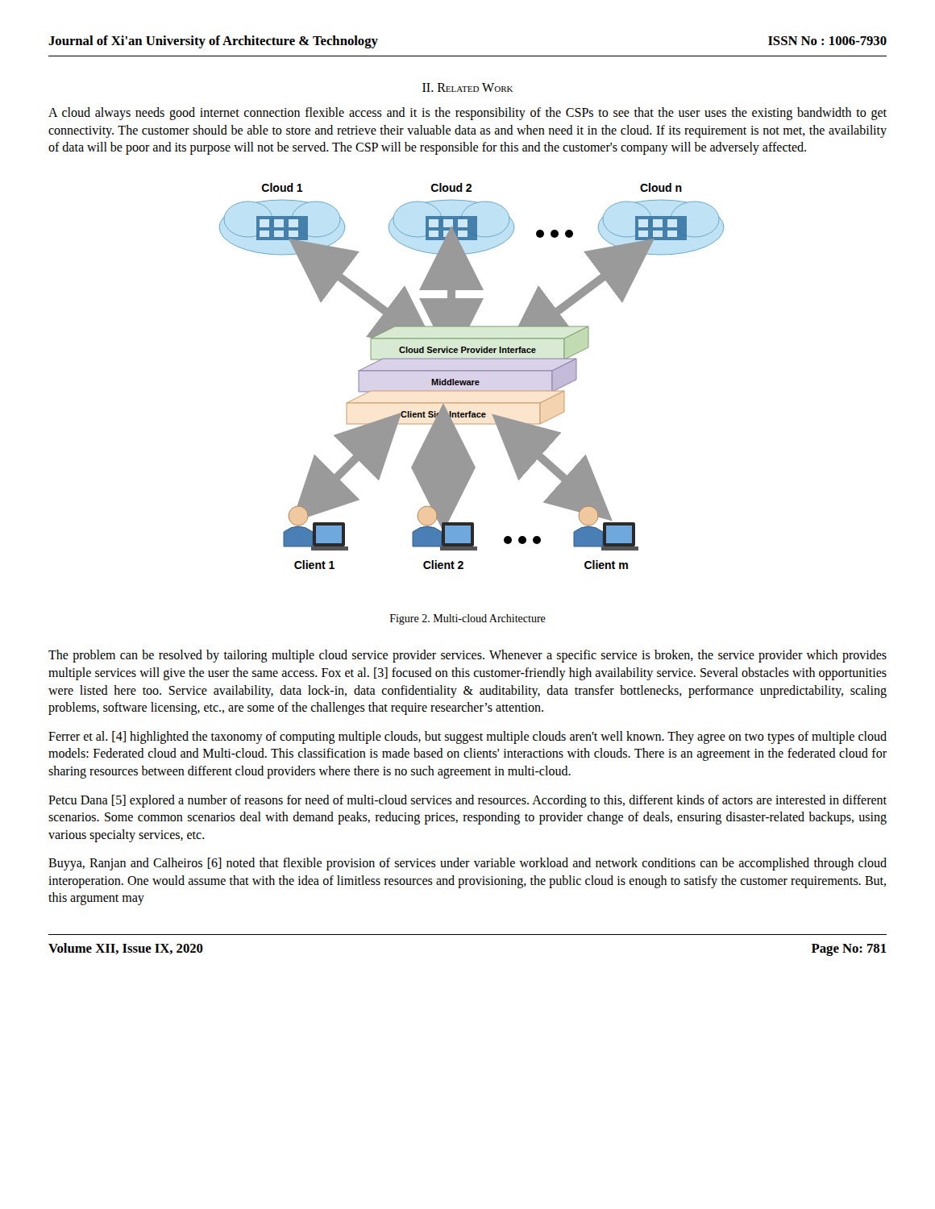Journal of Xi'an University of Architecture & Technology
ISSN No : 1006-7930
II. Related Work
A cloud always needs good internet connection flexible access and it is the responsibility of the CSPs to see that the user uses the existing bandwidth to get connectivity. The customer should be able to store and retrieve their valuable data as and when need it in the cloud. If its requirement is not met, the availability of data will be poor and its purpose will not be served. The CSP will be responsible for this and the customer's company will be adversely affected.
Cloud 1 Cloud 2 Cloud n Cloud Service Provider Interface Middleware Client Side Interface Client 1 Client 2 Client m
Figure 2. Multi-cloud Architecture
The problem can be resolved by tailoring multiple cloud service provider services. Whenever a specific service is broken, the service provider which provides multiple services will give the user the same access. Fox et al. [3] focused on this customer-friendly high availability service. Several obstacles with opportunities were listed here too. Service availability, data lock-in, data confidentiality & auditability, data transfer bottlenecks, performance unpredictability, scaling problems, software licensing, etc., are some of the challenges that require researcher’s attention.
Ferrer et al. [4] highlighted the taxonomy of computing multiple clouds, but suggest multiple clouds aren't well known. They agree on two types of multiple cloud models: Federated cloud and Multi-cloud. This classification is made based on clients' interactions with clouds. There is an agreement in the federated cloud for sharing resources between different cloud providers where there is no such agreement in multi-cloud.
Petcu Dana [5] explored a number of reasons for need of multi-cloud services and resources. According to this, different kinds of actors are interested in different scenarios. Some common scenarios deal with demand peaks, reducing prices, responding to provider change of deals, ensuring disaster-related backups, using various specialty services, etc.
Buyya, Ranjan and Calheiros [6] noted that flexible provision of services under variable workload and network conditions can be accomplished through cloud interoperation. One would assume that with the idea of limitless resources and provisioning, the public cloud is enough to satisfy the customer requirements. But, this argument may
Volume XII, Issue IX, 2020
Page No: 781